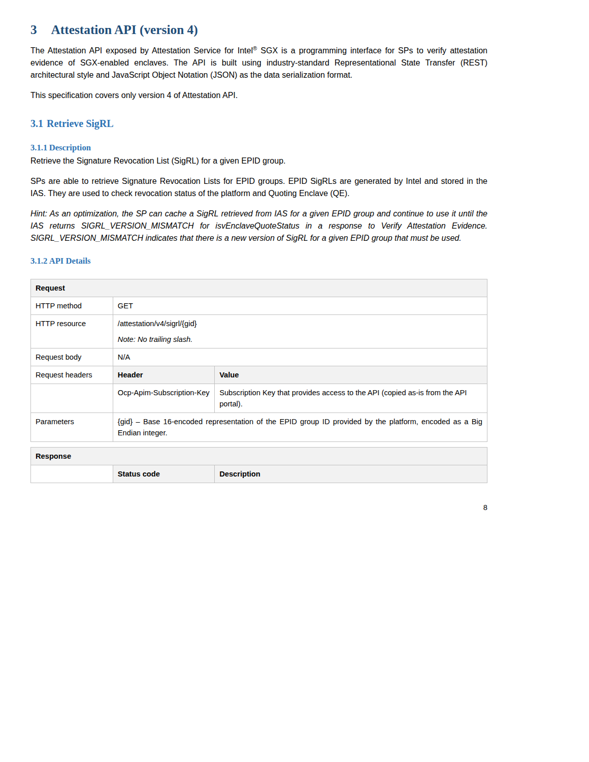3 Attestation API (version 4)
The Attestation API exposed by Attestation Service for Intel® SGX is a programming interface for SPs to verify attestation evidence of SGX-enabled enclaves. The API is built using industry-standard Representational State Transfer (REST) architectural style and JavaScript Object Notation (JSON) as the data serialization format.
This specification covers only version 4 of Attestation API.
3.1 Retrieve SigRL
3.1.1 Description
Retrieve the Signature Revocation List (SigRL) for a given EPID group.
SPs are able to retrieve Signature Revocation Lists for EPID groups. EPID SigRLs are generated by Intel and stored in the IAS. They are used to check revocation status of the platform and Quoting Enclave (QE).
Hint: As an optimization, the SP can cache a SigRL retrieved from IAS for a given EPID group and continue to use it until the IAS returns SIGRL_VERSION_MISMATCH for isvEnclaveQuoteStatus in a response to Verify Attestation Evidence. SIGRL_VERSION_MISMATCH indicates that there is a new version of SigRL for a given EPID group that must be used.
3.1.2 API Details
| Request |
| HTTP method | GET |
| HTTP resource | /attestation/v4/sigrl/{gid} Note: No trailing slash. |
| Request body | N/A |
| Request headers | Header | Value |
| | Ocp-Apim-Subscription-Key | Subscription Key that provides access to the API (copied as-is from the API portal). |
| Parameters | {gid} – Base 16-encoded representation of the EPID group ID provided by the platform, encoded as a Big Endian integer. |
| Response |
| | Status code | Description |
8